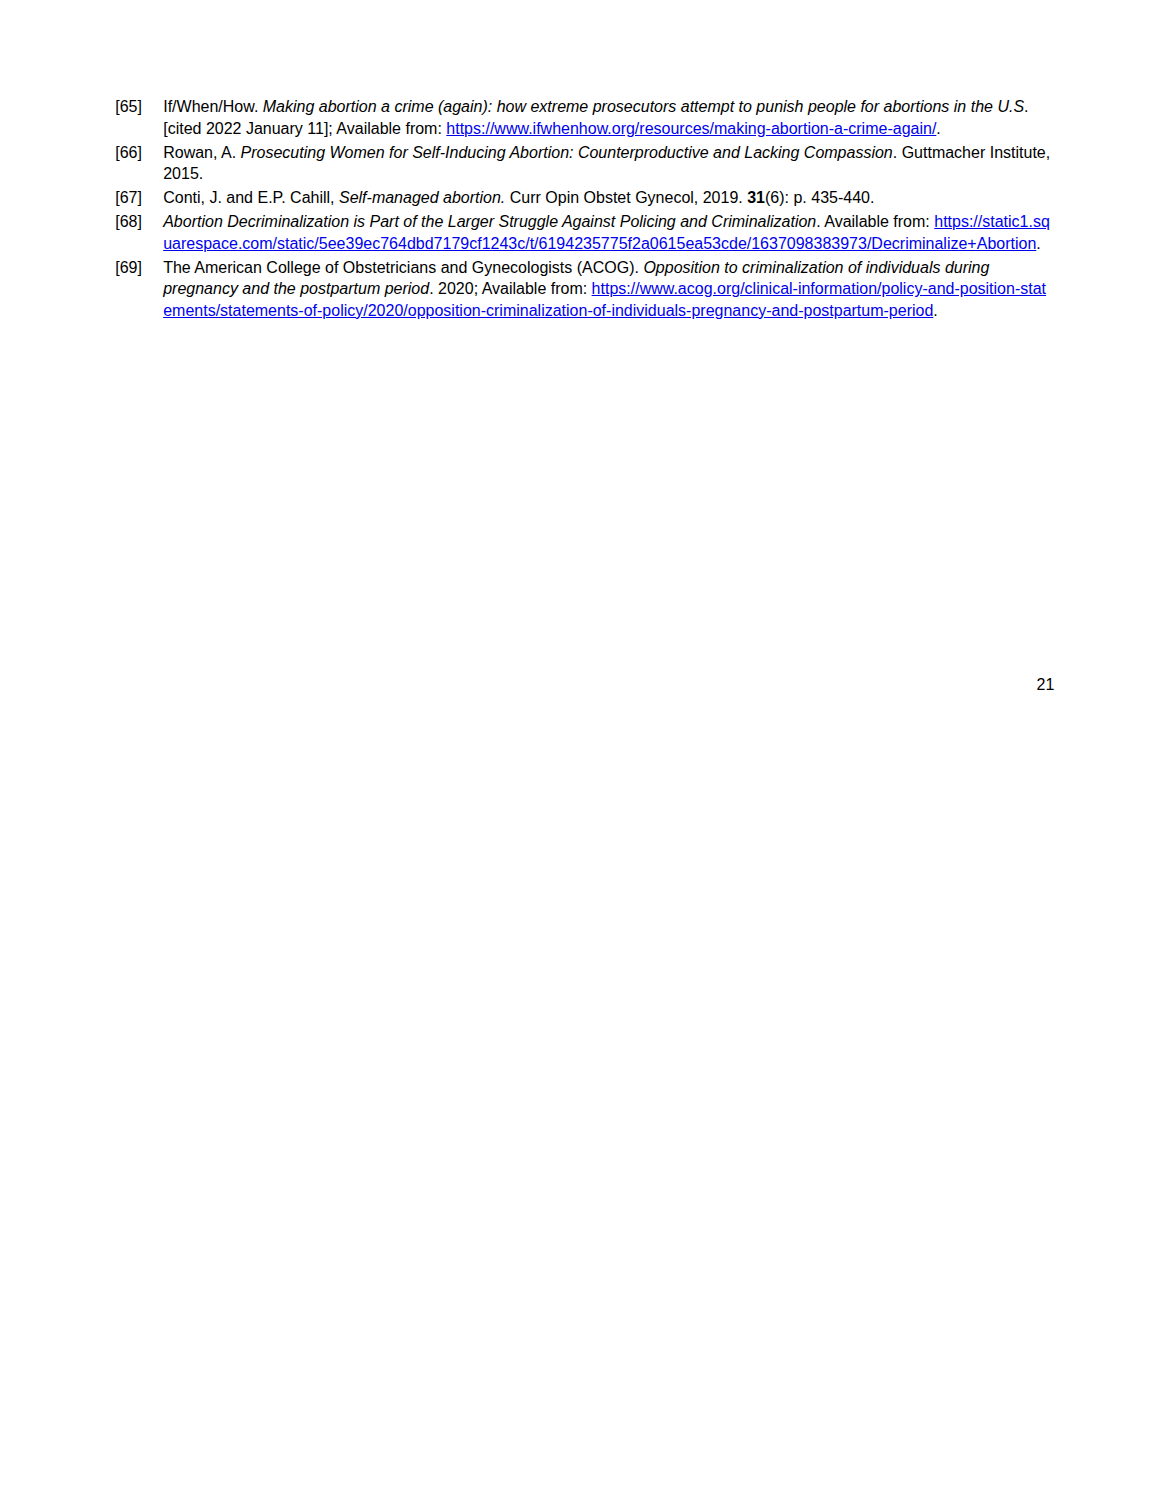[65] If/When/How. Making abortion a crime (again): how extreme prosecutors attempt to punish people for abortions in the U.S. [cited 2022 January 11]; Available from: https://www.ifwhenhow.org/resources/making-abortion-a-crime-again/.
[66] Rowan, A. Prosecuting Women for Self-Inducing Abortion: Counterproductive and Lacking Compassion. Guttmacher Institute, 2015.
[67] Conti, J. and E.P. Cahill, Self-managed abortion. Curr Opin Obstet Gynecol, 2019. 31(6): p. 435-440.
[68] Abortion Decriminalization is Part of the Larger Struggle Against Policing and Criminalization. Available from: https://static1.squarespace.com/static/5ee39ec764dbd7179cf1243c/t/6194235775f2a0615ea53cde/1637098383973/Decriminalize+Abortion.
[69] The American College of Obstetricians and Gynecologists (ACOG). Opposition to criminalization of individuals during pregnancy and the postpartum period. 2020; Available from: https://www.acog.org/clinical-information/policy-and-position-statements/statements-of-policy/2020/opposition-criminalization-of-individuals-pregnancy-and-postpartum-period.
21